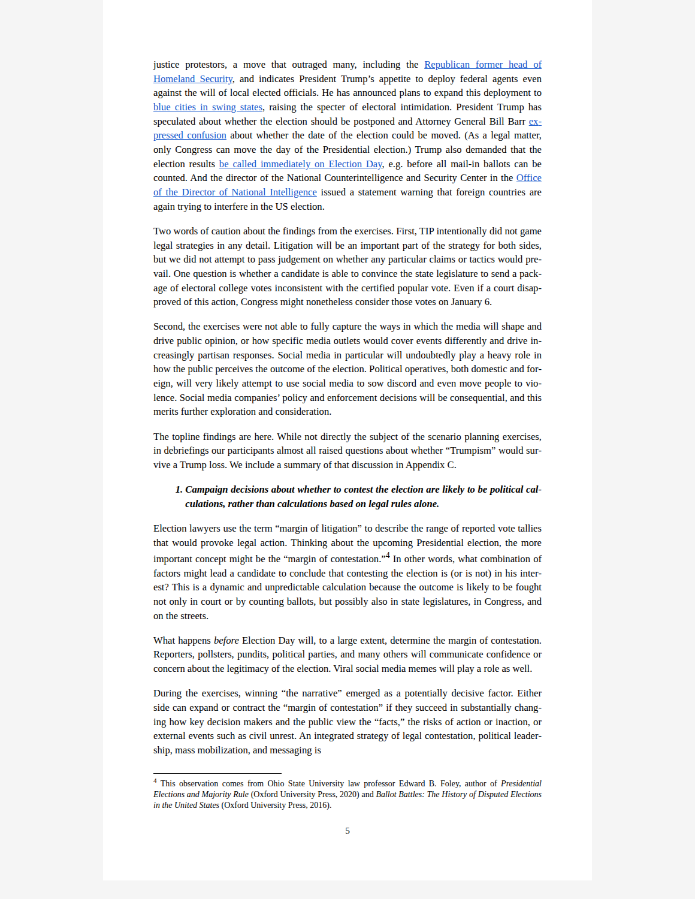justice protestors, a move that outraged many, including the Republican former head of Homeland Security, and indicates President Trump’s appetite to deploy federal agents even against the will of local elected officials. He has announced plans to expand this deployment to blue cities in swing states, raising the specter of electoral intimidation. President Trump has speculated about whether the election should be postponed and Attorney General Bill Barr expressed confusion about whether the date of the election could be moved. (As a legal matter, only Congress can move the day of the Presidential election.) Trump also demanded that the election results be called immediately on Election Day, e.g. before all mail-in ballots can be counted. And the director of the National Counterintelligence and Security Center in the Office of the Director of National Intelligence issued a statement warning that foreign countries are again trying to interfere in the US election.
Two words of caution about the findings from the exercises. First, TIP intentionally did not game legal strategies in any detail. Litigation will be an important part of the strategy for both sides, but we did not attempt to pass judgement on whether any particular claims or tactics would prevail. One question is whether a candidate is able to convince the state legislature to send a package of electoral college votes inconsistent with the certified popular vote. Even if a court disapproved of this action, Congress might nonetheless consider those votes on January 6.
Second, the exercises were not able to fully capture the ways in which the media will shape and drive public opinion, or how specific media outlets would cover events differently and drive increasingly partisan responses. Social media in particular will undoubtedly play a heavy role in how the public perceives the outcome of the election. Political operatives, both domestic and foreign, will very likely attempt to use social media to sow discord and even move people to violence. Social media companies’ policy and enforcement decisions will be consequential, and this merits further exploration and consideration.
The topline findings are here. While not directly the subject of the scenario planning exercises, in debriefings our participants almost all raised questions about whether “Trumpism” would survive a Trump loss. We include a summary of that discussion in Appendix C.
Campaign decisions about whether to contest the election are likely to be political calculations, rather than calculations based on legal rules alone.
Election lawyers use the term “margin of litigation” to describe the range of reported vote tallies that would provoke legal action. Thinking about the upcoming Presidential election, the more important concept might be the “margin of contestation.”4 In other words, what combination of factors might lead a candidate to conclude that contesting the election is (or is not) in his interest? This is a dynamic and unpredictable calculation because the outcome is likely to be fought not only in court or by counting ballots, but possibly also in state legislatures, in Congress, and on the streets.
What happens before Election Day will, to a large extent, determine the margin of contestation. Reporters, pollsters, pundits, political parties, and many others will communicate confidence or concern about the legitimacy of the election. Viral social media memes will play a role as well.
During the exercises, winning “the narrative” emerged as a potentially decisive factor. Either side can expand or contract the “margin of contestation” if they succeed in substantially changing how key decision makers and the public view the “facts,” the risks of action or inaction, or external events such as civil unrest. An integrated strategy of legal contestation, political leadership, mass mobilization, and messaging is
4 This observation comes from Ohio State University law professor Edward B. Foley, author of Presidential Elections and Majority Rule (Oxford University Press, 2020) and Ballot Battles: The History of Disputed Elections in the United States (Oxford University Press, 2016).
5